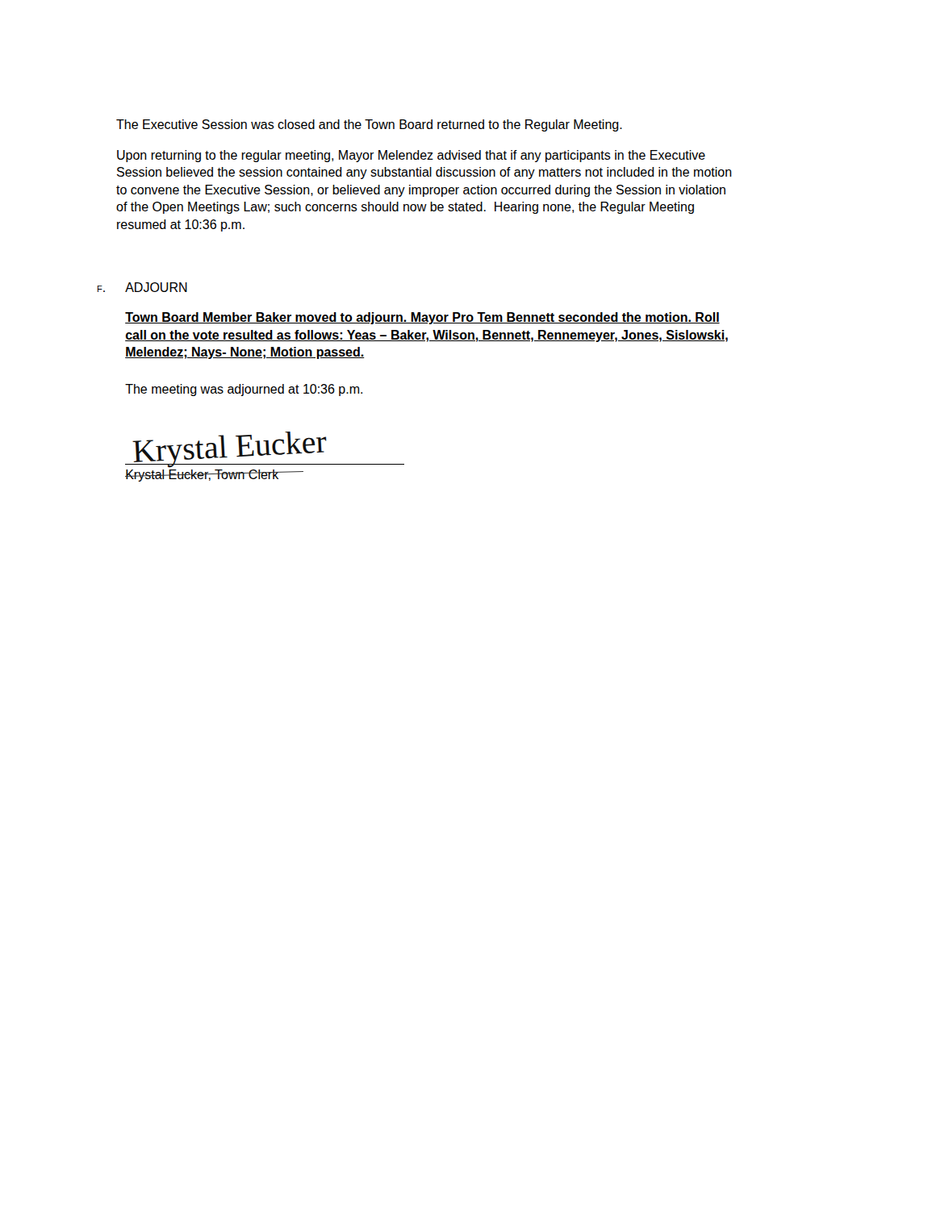The Executive Session was closed and the Town Board returned to the Regular Meeting.
Upon returning to the regular meeting, Mayor Melendez advised that if any participants in the Executive Session believed the session contained any substantial discussion of any matters not included in the motion to convene the Executive Session, or believed any improper action occurred during the Session in violation of the Open Meetings Law; such concerns should now be stated. Hearing none, the Regular Meeting resumed at 10:36 p.m.
F.
ADJOURN
Town Board Member Baker moved to adjourn. Mayor Pro Tem Bennett seconded the motion. Roll call on the vote resulted as follows: Yeas – Baker, Wilson, Bennett, Rennemeyer, Jones, Sislowski, Melendez; Nays- None; Motion passed.
The meeting was adjourned at 10:36 p.m.
Krystal Eucker
Krystal Eucker, Town Clerk